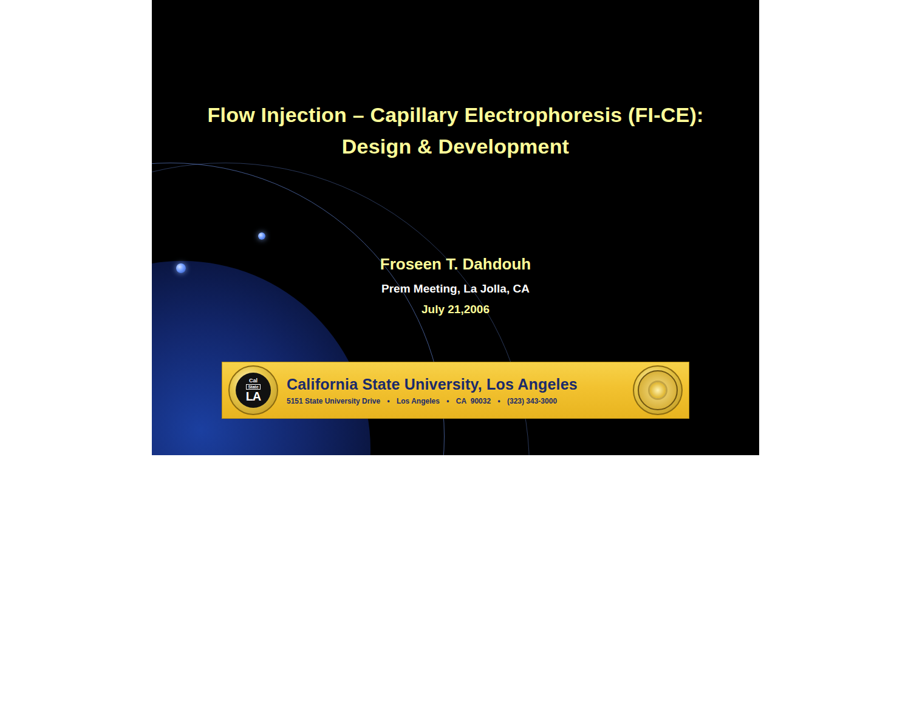Flow Injection – Capillary Electrophoresis (FI-CE):
Design & Development
Froseen T. Dahdouh
Prem Meeting, La Jolla, CA
July 21,2006
Cal State LA
California State University, Los Angeles
5151 State University Drive • Los Angeles • CA 90032 • (323) 343-3000